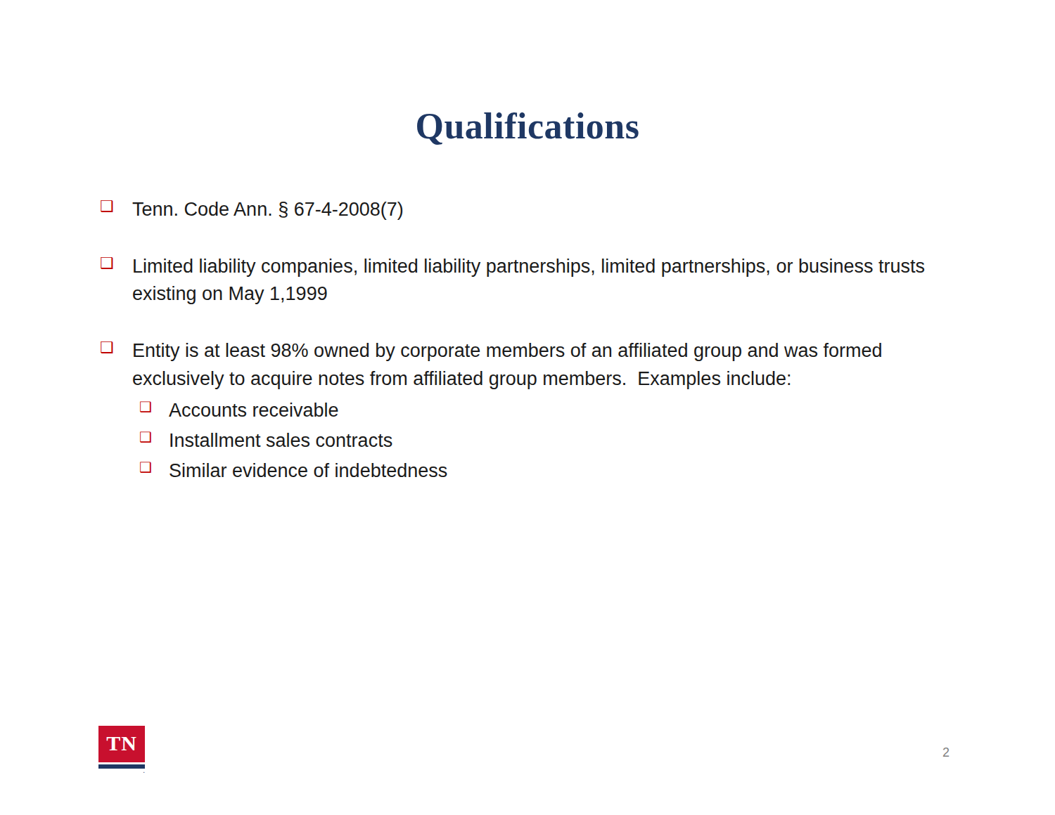Qualifications
Tenn. Code Ann. § 67-4-2008(7)
Limited liability companies, limited liability partnerships, limited partnerships, or business trusts existing on May 1,1999
Entity is at least 98% owned by corporate members of an affiliated group and was formed exclusively to acquire notes from affiliated group members. Examples include:
Accounts receivable
Installment sales contracts
Similar evidence of indebtedness
TN
.
2